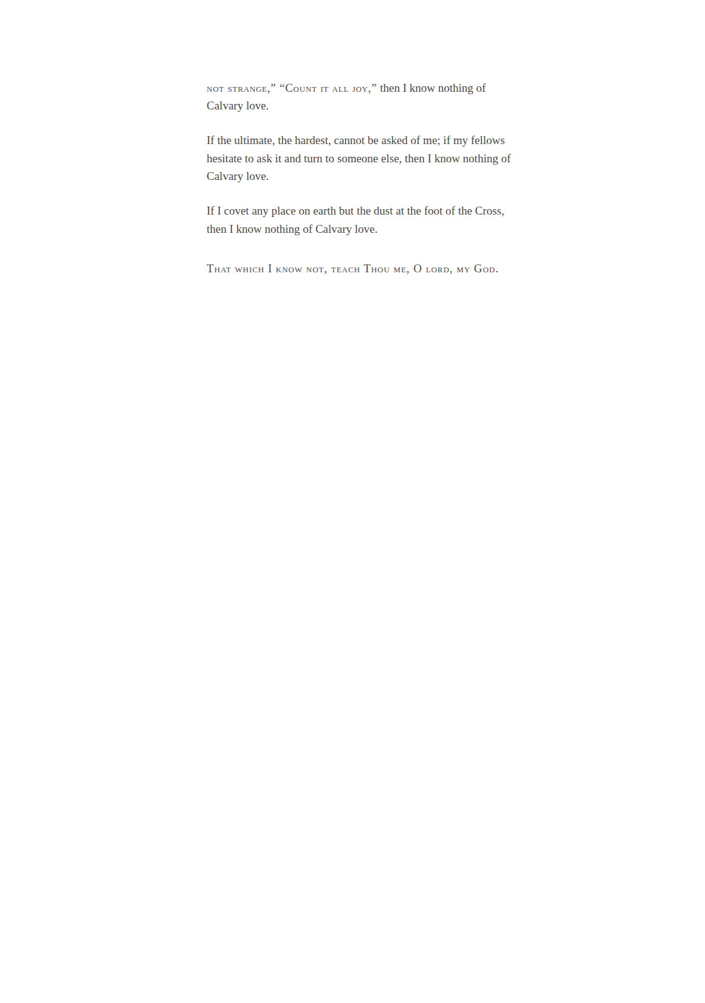not strange,” “Count it all joy,” then I know nothing of Calvary love.
If the ultimate, the hardest, cannot be asked of me; if my fellows hesitate to ask it and turn to someone else, then I know nothing of Calvary love.
If I covet any place on earth but the dust at the foot of the Cross, then I know nothing of Calvary love.
That which I know not, teach Thou me, O lord, my God.